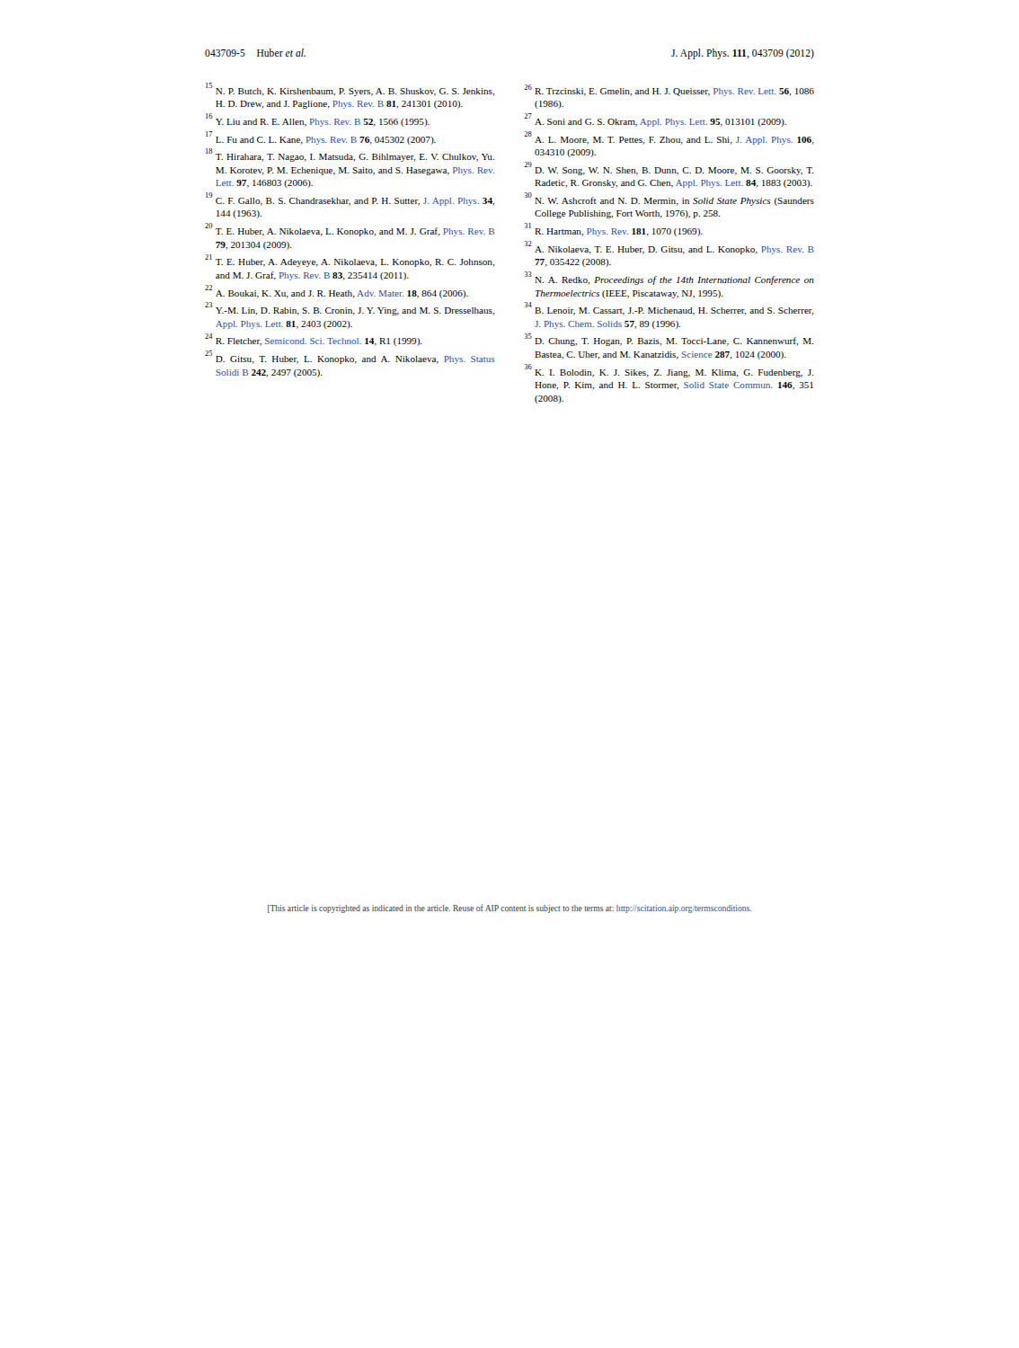043709-5 Huber et al.
J. Appl. Phys. 111, 043709 (2012)
15 N. P. Butch, K. Kirshenbaum, P. Syers, A. B. Shuskov, G. S. Jenkins, H. D. Drew, and J. Paglione, Phys. Rev. B 81, 241301 (2010).
16 Y. Liu and R. E. Allen, Phys. Rev. B 52, 1566 (1995).
17 L. Fu and C. L. Kane, Phys. Rev. B 76, 045302 (2007).
18 T. Hirahara, T. Nagao, I. Matsuda, G. Bihlmayer, E. V. Chulkov, Yu. M. Korotev, P. M. Echenique, M. Saito, and S. Hasegawa, Phys. Rev. Lett. 97, 146803 (2006).
19 C. F. Gallo, B. S. Chandrasekhar, and P. H. Sutter, J. Appl. Phys. 34, 144 (1963).
20 T. E. Huber, A. Nikolaeva, L. Konopko, and M. J. Graf, Phys. Rev. B 79, 201304 (2009).
21 T. E. Huber, A. Adeyeye, A. Nikolaeva, L. Konopko, R. C. Johnson, and M. J. Graf, Phys. Rev. B 83, 235414 (2011).
22 A. Boukai, K. Xu, and J. R. Heath, Adv. Mater. 18, 864 (2006).
23 Y.-M. Lin, D. Rabin, S. B. Cronin, J. Y. Ying, and M. S. Dresselhaus, Appl. Phys. Lett. 81, 2403 (2002).
24 R. Fletcher, Semicond. Sci. Technol. 14, R1 (1999).
25 D. Gitsu, T. Huber, L. Konopko, and A. Nikolaeva, Phys. Status Solidi B 242, 2497 (2005).
26 R. Trzcinski, E. Gmelin, and H. J. Queisser, Phys. Rev. Lett. 56, 1086 (1986).
27 A. Soni and G. S. Okram, Appl. Phys. Lett. 95, 013101 (2009).
28 A. L. Moore, M. T. Pettes, F. Zhou, and L. Shi, J. Appl. Phys. 106, 034310 (2009).
29 D. W. Song, W. N. Shen, B. Dunn, C. D. Moore, M. S. Goorsky, T. Radetic, R. Gronsky, and G. Chen, Appl. Phys. Lett. 84, 1883 (2003).
30 N. W. Ashcroft and N. D. Mermin, in Solid State Physics (Saunders College Publishing, Fort Worth, 1976), p. 258.
31 R. Hartman, Phys. Rev. 181, 1070 (1969).
32 A. Nikolaeva, T. E. Huber, D. Gitsu, and L. Konopko, Phys. Rev. B 77, 035422 (2008).
33 N. A. Redko, Proceedings of the 14th International Conference on Thermoelectrics (IEEE, Piscataway, NJ, 1995).
34 B. Lenoir, M. Cassart, J.-P. Michenaud, H. Scherrer, and S. Scherrer, J. Phys. Chem. Solids 57, 89 (1996).
35 D. Chung, T. Hogan, P. Bazis, M. Tocci-Lane, C. Kannenwurf, M. Bastea, C. Uher, and M. Kanatzidis, Science 287, 1024 (2000).
36 K. I. Bolodin, K. J. Sikes, Z. Jiang, M. Klima, G. Fudenberg, J. Hone, P. Kim, and H. L. Stormer, Solid State Commun. 146, 351 (2008).
[This article is copyrighted as indicated in the article. Reuse of AIP content is subject to the terms at: http://scitation.aip.org/termsconditions.